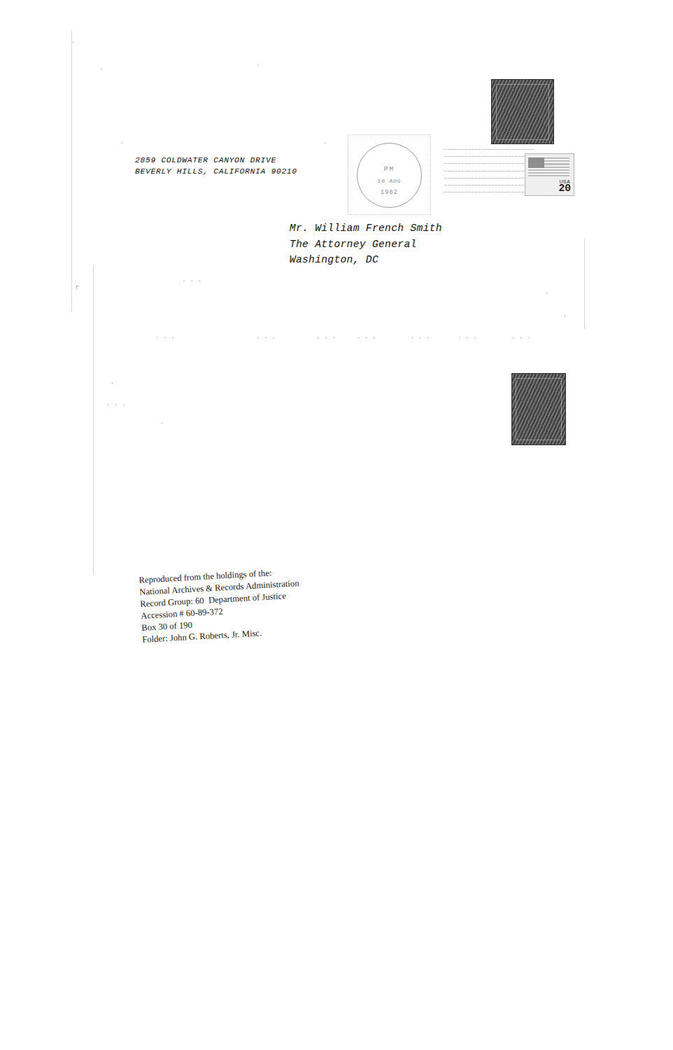. . . . . 2859 COLDWATER CANYON DRIVE
BEVERLY HILLS, CALIFORNIA 90210
PM
10 AUG
1982
~~~~~~~~~~~~~~~~~~~~~~~~~~~~~~ ~~~~~~~~~~~~~~~~~~~~~~~~~~~~~~ ~~~~~~~~~~~~~~~~~~~~~~~~~~~~~~ ~~~~~~~~~~~~~~~~~~~~~~~~~~~~~~ ~~~~~~~~~~~~~~~~~~~~~~~~~~~~~~ ~~~~~~~~~~~~~~~~~~~~~~~~~~~~~~ ~~~~~~~~~~~~~~~~~~~~~~~~~~~~~~
USA
20
Mr. William French Smith
The Attorney General
Washington, DC r . . . . . . . . . . . . . . . . . . . . . . . . . . . . . . .
Reproduced from the holdings of the:
National Archives & Records Administration
Record Group: 60 Department of Justice
Accession # 60-89-372
Box 30 of 190
Folder: John G. Roberts, Jr. Misc.